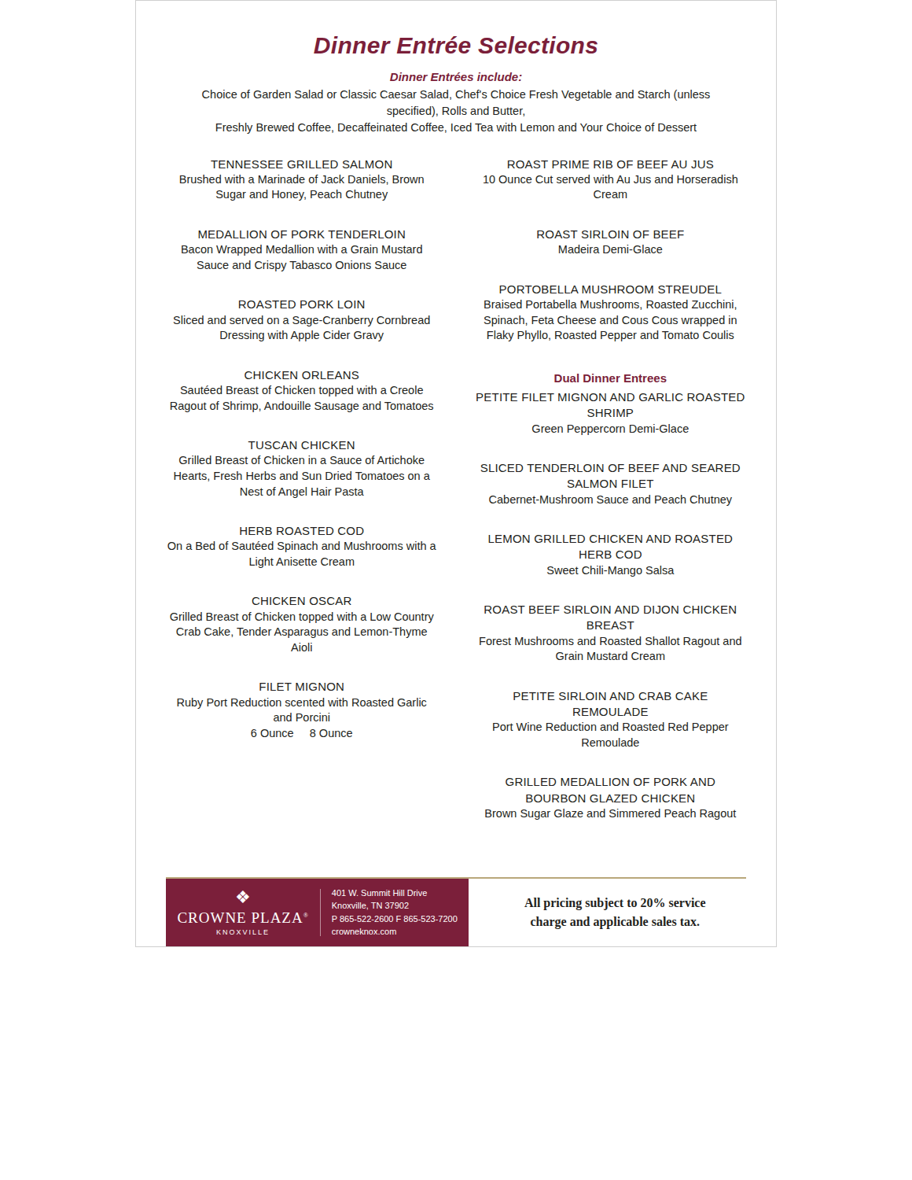Dinner Entrée Selections
Dinner Entrées include:
Choice of Garden Salad or Classic Caesar Salad, Chef's Choice Fresh Vegetable and Starch (unless specified), Rolls and Butter,
Freshly Brewed Coffee, Decaffeinated Coffee, Iced Tea with Lemon and Your Choice of Dessert
TENNESSEE GRILLED SALMON
Brushed with a Marinade of Jack Daniels, Brown Sugar and Honey, Peach Chutney
MEDALLION OF PORK TENDERLOIN
Bacon Wrapped Medallion with a Grain Mustard Sauce and Crispy Tabasco Onions Sauce
ROASTED PORK LOIN
Sliced and served on a Sage-Cranberry Cornbread Dressing with Apple Cider Gravy
CHICKEN ORLEANS
Sautéed Breast of Chicken topped with a Creole Ragout of Shrimp, Andouille Sausage and Tomatoes
TUSCAN CHICKEN
Grilled Breast of Chicken in a Sauce of Artichoke Hearts, Fresh Herbs and Sun Dried Tomatoes on a
Nest of Angel Hair Pasta
HERB ROASTED COD
On a Bed of Sautéed Spinach and Mushrooms with a Light Anisette Cream
CHICKEN OSCAR
Grilled Breast of Chicken topped with a Low Country Crab Cake, Tender Asparagus and Lemon-Thyme Aioli
FILET MIGNON
Ruby Port Reduction scented with Roasted Garlic and Porcini
6 Ounce 8 Ounce
ROAST PRIME RIB OF BEEF AU JUS
10 Ounce Cut served with Au Jus and Horseradish Cream
ROAST SIRLOIN OF BEEF
Madeira Demi-Glace
PORTOBELLA MUSHROOM STREUDEL
Braised Portabella Mushrooms, Roasted Zucchini, Spinach, Feta Cheese and Cous Cous wrapped in Flaky Phyllo, Roasted Pepper and Tomato Coulis
Dual Dinner Entrees
PETITE FILET MIGNON AND GARLIC ROASTED SHRIMP
Green Peppercorn Demi-Glace
SLICED TENDERLOIN OF BEEF AND SEARED SALMON FILET
Cabernet-Mushroom Sauce and Peach Chutney
LEMON GRILLED CHICKEN AND ROASTED HERB COD
Sweet Chili-Mango Salsa
ROAST BEEF SIRLOIN AND DIJON CHICKEN BREAST
Forest Mushrooms and Roasted Shallot Ragout and Grain Mustard Cream
PETITE SIRLOIN AND CRAB CAKE REMOULADE
Port Wine Reduction and Roasted Red Pepper Remoulade
GRILLED MEDALLION OF PORK AND
BOURBON GLAZED CHICKEN
Brown Sugar Glaze and Simmered Peach Ragout
❖
CROWNE PLAZA®
KNOXVILLE
401 W. Summit Hill Drive
Knoxville, TN 37902
P 865-522-2600 F 865-523-7200
crowneknox.com
All pricing subject to 20% service
charge and applicable sales tax.